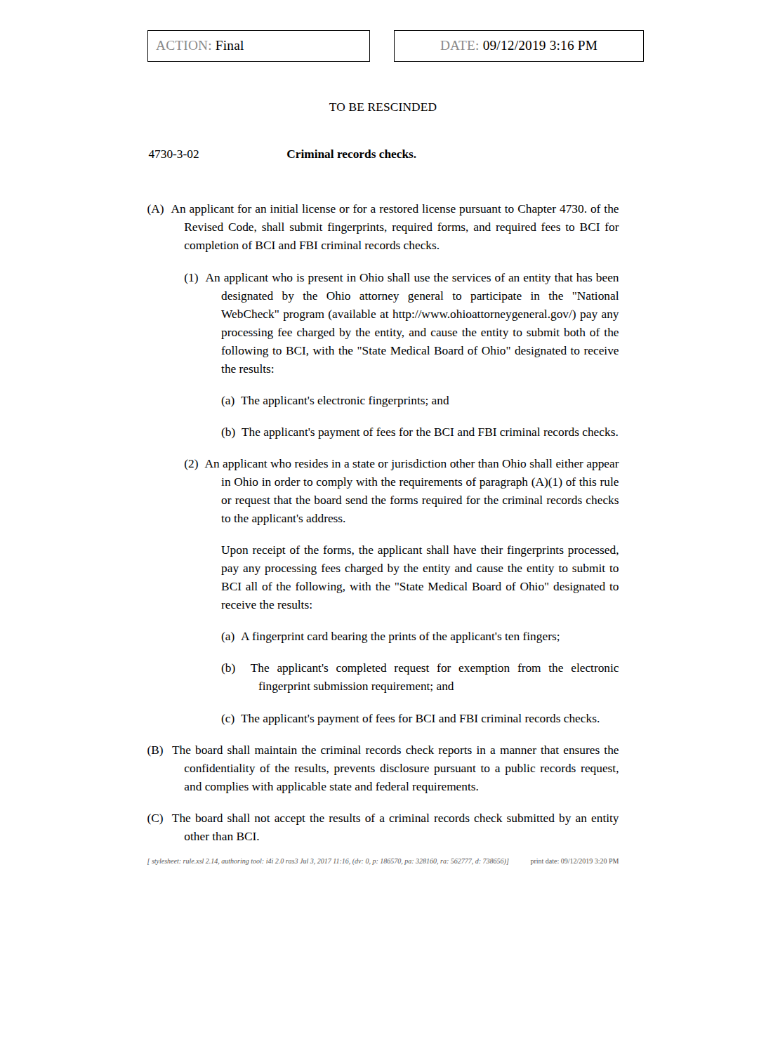ACTION: Final
DATE: 09/12/2019 3:16 PM
TO BE RESCINDED
4730-3-02
Criminal records checks.
(A) An applicant for an initial license or for a restored license pursuant to Chapter 4730. of the Revised Code, shall submit fingerprints, required forms, and required fees to BCI for completion of BCI and FBI criminal records checks.
(1) An applicant who is present in Ohio shall use the services of an entity that has been designated by the Ohio attorney general to participate in the "National WebCheck" program (available at http://www.ohioattorneygeneral.gov/) pay any processing fee charged by the entity, and cause the entity to submit both of the following to BCI, with the "State Medical Board of Ohio" designated to receive the results:
(a) The applicant's electronic fingerprints; and
(b) The applicant's payment of fees for the BCI and FBI criminal records checks.
(2) An applicant who resides in a state or jurisdiction other than Ohio shall either appear in Ohio in order to comply with the requirements of paragraph (A)(1) of this rule or request that the board send the forms required for the criminal records checks to the applicant's address.
Upon receipt of the forms, the applicant shall have their fingerprints processed, pay any processing fees charged by the entity and cause the entity to submit to BCI all of the following, with the "State Medical Board of Ohio" designated to receive the results:
(a) A fingerprint card bearing the prints of the applicant's ten fingers;
(b) The applicant's completed request for exemption from the electronic fingerprint submission requirement; and
(c) The applicant's payment of fees for BCI and FBI criminal records checks.
(B) The board shall maintain the criminal records check reports in a manner that ensures the confidentiality of the results, prevents disclosure pursuant to a public records request, and complies with applicable state and federal requirements.
(C) The board shall not accept the results of a criminal records check submitted by an entity other than BCI.
[ stylesheet: rule.xsl 2.14, authoring tool: i4i 2.0 ras3 Jul 3, 2017 11:16, (dv: 0, p: 186570, pa: 328160, ra: 562777, d: 738656)]
print date: 09/12/2019 3:20 PM